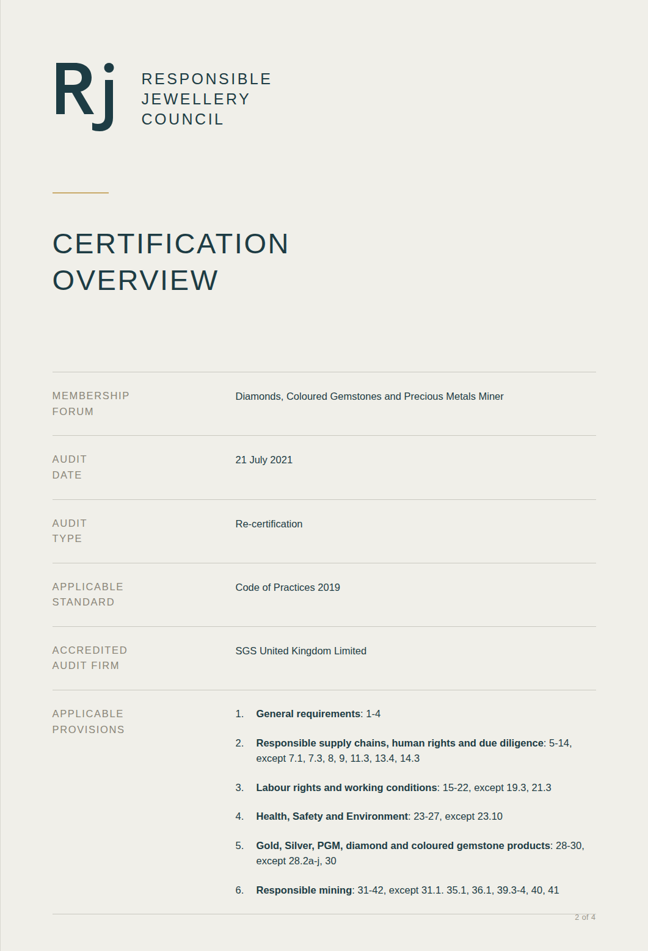Responsible
Jewellery
Council
Certification
Overview
| Membership Forum | Diamonds, Coloured Gemstones and Precious Metals Miner |
| Audit Date | 21 July 2021 |
| Audit Type | Re-certification |
| Applicable Standard | Code of Practices 2019 |
| Accredited Audit Firm | SGS United Kingdom Limited |
| Applicable Provisions | General requirements : 1-4 Responsible supply chains, human rights and due diligence : 5-14, except 7.1, 7.3, 8, 9, 11.3, 13.4, 14.3 Labour rights and working conditions : 15-22, except 19.3, 21.3 Health, Safety and Environment : 23-27, except 23.10 Gold, Silver, PGM, diamond and coloured gemstone products : 28-30, except 28.2a-j, 30 Responsible mining : 31-42, except 31.1. 35.1, 36.1, 39.3-4, 40, 41 |
2 of 4